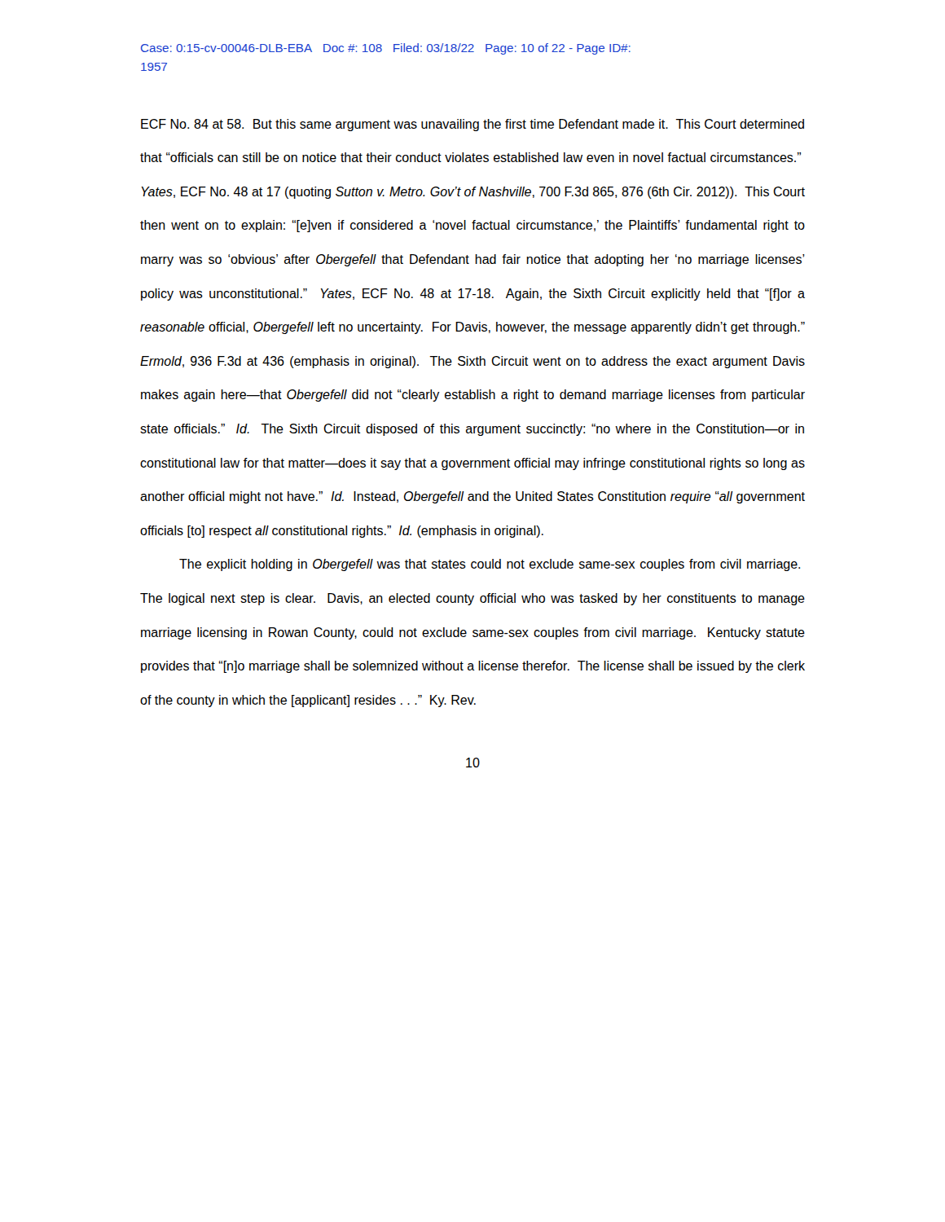Case: 0:15-cv-00046-DLB-EBA Doc #: 108 Filed: 03/18/22 Page: 10 of 22 - Page ID#: 1957
ECF No. 84 at 58. But this same argument was unavailing the first time Defendant made it. This Court determined that “officials can still be on notice that their conduct violates established law even in novel factual circumstances.” Yates, ECF No. 48 at 17 (quoting Sutton v. Metro. Gov’t of Nashville, 700 F.3d 865, 876 (6th Cir. 2012)). This Court then went on to explain: “[e]ven if considered a ‘novel factual circumstance,’ the Plaintiffs’ fundamental right to marry was so ‘obvious’ after Obergefell that Defendant had fair notice that adopting her ‘no marriage licenses’ policy was unconstitutional.” Yates, ECF No. 48 at 17-18. Again, the Sixth Circuit explicitly held that “[f]or a reasonable official, Obergefell left no uncertainty. For Davis, however, the message apparently didn’t get through.” Ermold, 936 F.3d at 436 (emphasis in original). The Sixth Circuit went on to address the exact argument Davis makes again here—that Obergefell did not “clearly establish a right to demand marriage licenses from particular state officials.” Id. The Sixth Circuit disposed of this argument succinctly: “no where in the Constitution—or in constitutional law for that matter—does it say that a government official may infringe constitutional rights so long as another official might not have.” Id. Instead, Obergefell and the United States Constitution require “all government officials [to] respect all constitutional rights.” Id. (emphasis in original).
The explicit holding in Obergefell was that states could not exclude same-sex couples from civil marriage. The logical next step is clear. Davis, an elected county official who was tasked by her constituents to manage marriage licensing in Rowan County, could not exclude same-sex couples from civil marriage. Kentucky statute provides that “[n]o marriage shall be solemnized without a license therefor. The license shall be issued by the clerk of the county in which the [applicant] resides . . .” Ky. Rev.
10